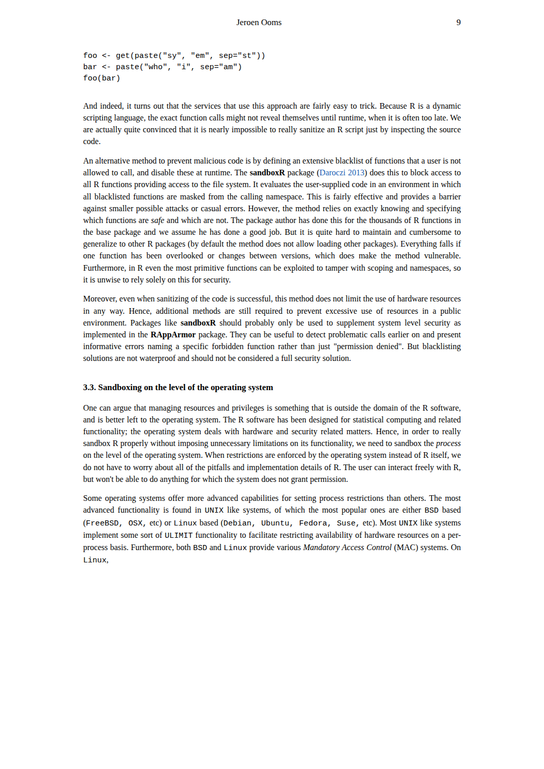Jeroen Ooms 9
foo <- get(paste("sy", "em", sep="st"))
bar <- paste("who", "i", sep="am")
foo(bar)
And indeed, it turns out that the services that use this approach are fairly easy to trick. Because R is a dynamic scripting language, the exact function calls might not reveal themselves until runtime, when it is often too late. We are actually quite convinced that it is nearly impossible to really sanitize an R script just by inspecting the source code.
An alternative method to prevent malicious code is by defining an extensive blacklist of functions that a user is not allowed to call, and disable these at runtime. The sandboxR package (Daroczi 2013) does this to block access to all R functions providing access to the file system. It evaluates the user-supplied code in an environment in which all blacklisted functions are masked from the calling namespace. This is fairly effective and provides a barrier against smaller possible attacks or casual errors. However, the method relies on exactly knowing and specifying which functions are safe and which are not. The package author has done this for the thousands of R functions in the base package and we assume he has done a good job. But it is quite hard to maintain and cumbersome to generalize to other R packages (by default the method does not allow loading other packages). Everything falls if one function has been overlooked or changes between versions, which does make the method vulnerable. Furthermore, in R even the most primitive functions can be exploited to tamper with scoping and namespaces, so it is unwise to rely solely on this for security.
Moreover, even when sanitizing of the code is successful, this method does not limit the use of hardware resources in any way. Hence, additional methods are still required to prevent excessive use of resources in a public environment. Packages like sandboxR should probably only be used to supplement system level security as implemented in the RAppArmor package. They can be useful to detect problematic calls earlier on and present informative errors naming a specific forbidden function rather than just "permission denied". But blacklisting solutions are not waterproof and should not be considered a full security solution.
3.3. Sandboxing on the level of the operating system
One can argue that managing resources and privileges is something that is outside the domain of the R software, and is better left to the operating system. The R software has been designed for statistical computing and related functionality; the operating system deals with hardware and security related matters. Hence, in order to really sandbox R properly without imposing unnecessary limitations on its functionality, we need to sandbox the process on the level of the operating system. When restrictions are enforced by the operating system instead of R itself, we do not have to worry about all of the pitfalls and implementation details of R. The user can interact freely with R, but won't be able to do anything for which the system does not grant permission.
Some operating systems offer more advanced capabilities for setting process restrictions than others. The most advanced functionality is found in UNIX like systems, of which the most popular ones are either BSD based (FreeBSD, OSX, etc) or Linux based (Debian, Ubuntu, Fedora, Suse, etc). Most UNIX like systems implement some sort of ULIMIT functionality to facilitate restricting availability of hardware resources on a per-process basis. Furthermore, both BSD and Linux provide various Mandatory Access Control (MAC) systems. On Linux,